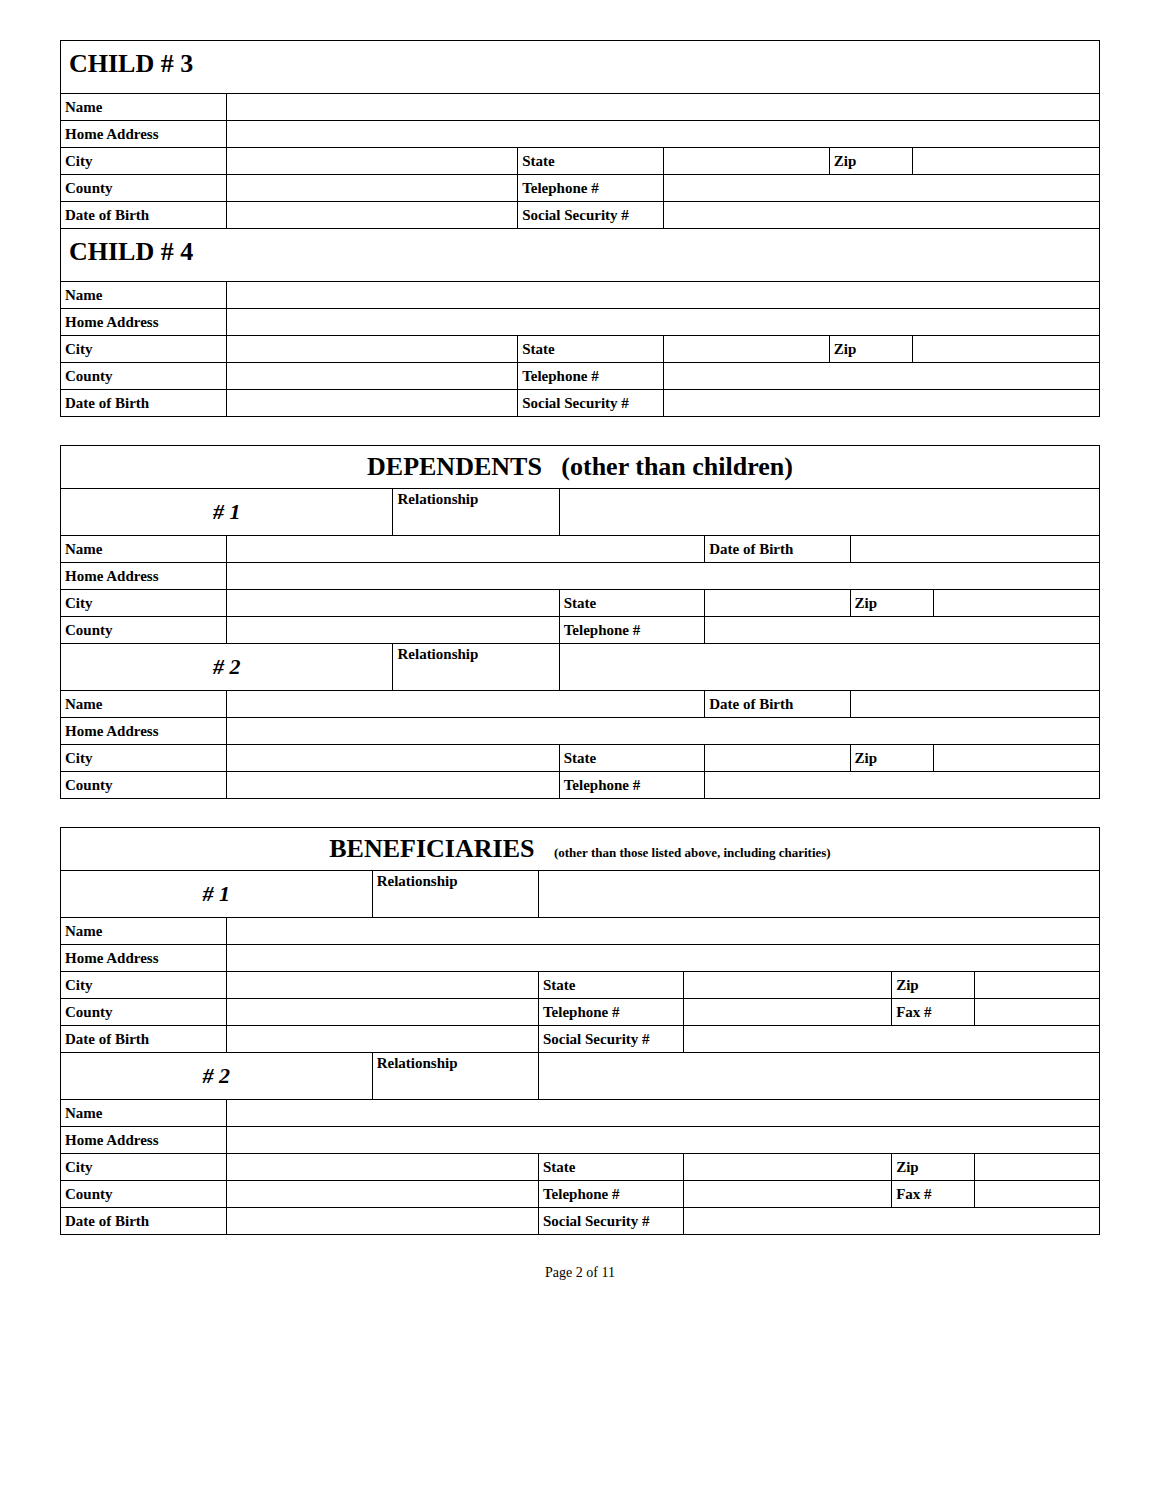| CHILD # 3 |
| Name | |
| Home Address | |
| City | | State | | Zip | |
| County | | Telephone # | |
| Date of Birth | | Social Security # | |
| CHILD # 4 |
| Name | |
| Home Address | |
| City | | State | | Zip | |
| County | | Telephone # | |
| Date of Birth | | Social Security # | |
| DEPENDENTS (other than children) |
| # 1 | Relationship | |
| Name | | Date of Birth | |
| Home Address | |
| City | | State | | Zip | |
| County | | Telephone # | |
| # 2 | Relationship | |
| Name | | Date of Birth | |
| Home Address | |
| City | | State | | Zip | |
| County | | Telephone # | |
| BENEFICIARIES (other than those listed above, including charities) |
| # 1 | Relationship | |
| Name | |
| Home Address | |
| City | | State | | Zip | |
| County | | Telephone # | | Fax # | |
| Date of Birth | | Social Security # | |
| # 2 | Relationship | |
| Name | |
| Home Address | |
| City | | State | | Zip | |
| County | | Telephone # | | Fax # | |
| Date of Birth | | Social Security # | |
Page 2 of 11